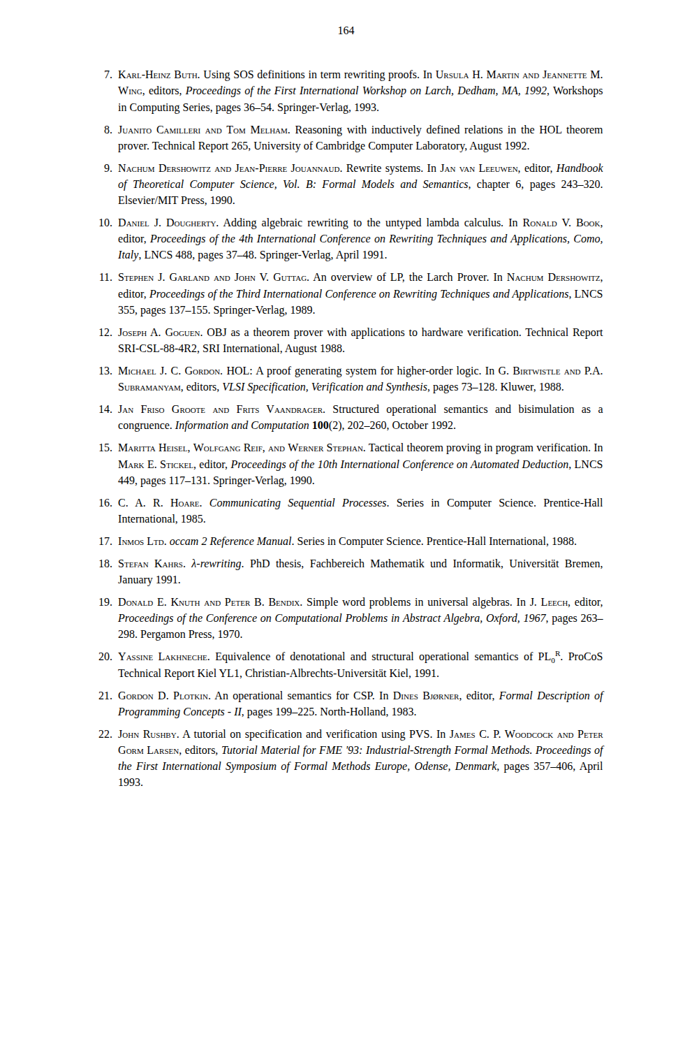164
Karl-Heinz Buth. Using SOS definitions in term rewriting proofs. In Ursula H. Martin and Jeannette M. Wing, editors, Proceedings of the First International Workshop on Larch, Dedham, MA, 1992, Workshops in Computing Series, pages 36–54. Springer-Verlag, 1993.
Juanito Camilleri and Tom Melham. Reasoning with inductively defined relations in the HOL theorem prover. Technical Report 265, University of Cambridge Computer Laboratory, August 1992.
Nachum Dershowitz and Jean-Pierre Jouannaud. Rewrite systems. In Jan van Leeuwen, editor, Handbook of Theoretical Computer Science, Vol. B: Formal Models and Semantics, chapter 6, pages 243–320. Elsevier/MIT Press, 1990.
Daniel J. Dougherty. Adding algebraic rewriting to the untyped lambda calculus. In Ronald V. Book, editor, Proceedings of the 4th International Conference on Rewriting Techniques and Applications, Como, Italy, LNCS 488, pages 37–48. Springer-Verlag, April 1991.
Stephen J. Garland and John V. Guttag. An overview of LP, the Larch Prover. In Nachum Dershowitz, editor, Proceedings of the Third International Conference on Rewriting Techniques and Applications, LNCS 355, pages 137–155. Springer-Verlag, 1989.
Joseph A. Goguen. OBJ as a theorem prover with applications to hardware verification. Technical Report SRI-CSL-88-4R2, SRI International, August 1988.
Michael J. C. Gordon. HOL: A proof generating system for higher-order logic. In G. Birtwistle and P.A. Subramanyam, editors, VLSI Specification, Verification and Synthesis, pages 73–128. Kluwer, 1988.
Jan Friso Groote and Frits Vaandrager. Structured operational semantics and bisimulation as a congruence. Information and Computation 100(2), 202–260, October 1992.
Maritta Heisel, Wolfgang Reif, and Werner Stephan. Tactical theorem proving in program verification. In Mark E. Stickel, editor, Proceedings of the 10th International Conference on Automated Deduction, LNCS 449, pages 117–131. Springer-Verlag, 1990.
C. A. R. Hoare. Communicating Sequential Processes. Series in Computer Science. Prentice-Hall International, 1985.
Inmos Ltd. occam 2 Reference Manual. Series in Computer Science. Prentice-Hall International, 1988.
Stefan Kahrs. λ-rewriting. PhD thesis, Fachbereich Mathematik und Informatik, Universität Bremen, January 1991.
Donald E. Knuth and Peter B. Bendix. Simple word problems in universal algebras. In J. Leech, editor, Proceedings of the Conference on Computational Problems in Abstract Algebra, Oxford, 1967, pages 263–298. Pergamon Press, 1970.
Yassine Lakhneche. Equivalence of denotational and structural operational semantics of PL0R. ProCoS Technical Report Kiel YL1, Christian-Albrechts-Universität Kiel, 1991.
Gordon D. Plotkin. An operational semantics for CSP. In Dines Bjørner, editor, Formal Description of Programming Concepts - II, pages 199–225. North-Holland, 1983.
John Rushby. A tutorial on specification and verification using PVS. In James C. P. Woodcock and Peter Gorm Larsen, editors, Tutorial Material for FME '93: Industrial-Strength Formal Methods. Proceedings of the First International Symposium of Formal Methods Europe, Odense, Denmark, pages 357–406, April 1993.